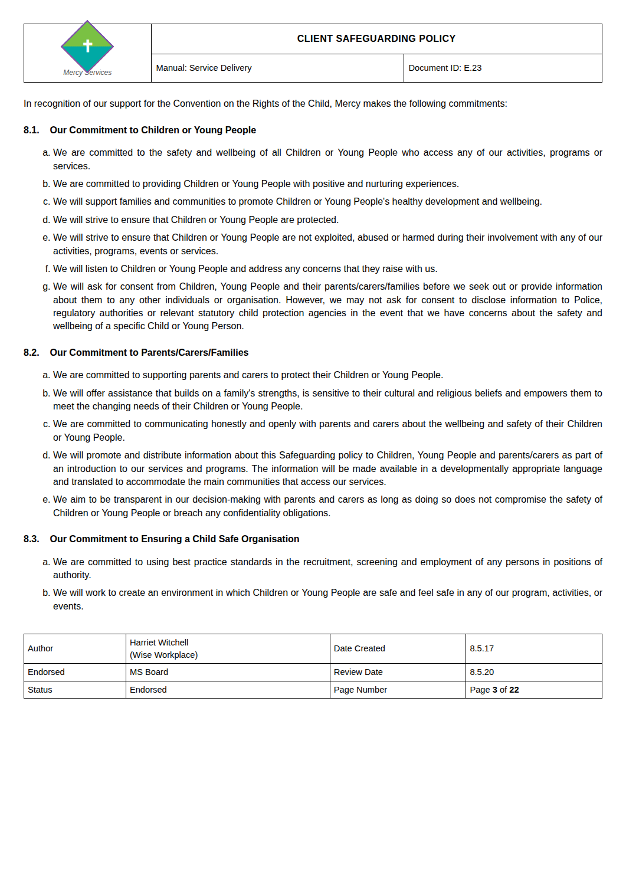| ✝ Mercy Services | CLIENT SAFEGUARDING POLICY |
| Manual: Service Delivery | Document ID: E.23 |
In recognition of our support for the Convention on the Rights of the Child, Mercy makes the following commitments:
8.1. Our Commitment to Children or Young People
We are committed to the safety and wellbeing of all Children or Young People who access any of our activities, programs or services.
We are committed to providing Children or Young People with positive and nurturing experiences.
We will support families and communities to promote Children or Young People's healthy development and wellbeing.
We will strive to ensure that Children or Young People are protected.
We will strive to ensure that Children or Young People are not exploited, abused or harmed during their involvement with any of our activities, programs, events or services.
We will listen to Children or Young People and address any concerns that they raise with us.
We will ask for consent from Children, Young People and their parents/carers/families before we seek out or provide information about them to any other individuals or organisation. However, we may not ask for consent to disclose information to Police, regulatory authorities or relevant statutory child protection agencies in the event that we have concerns about the safety and wellbeing of a specific Child or Young Person.
8.2. Our Commitment to Parents/Carers/Families
We are committed to supporting parents and carers to protect their Children or Young People.
We will offer assistance that builds on a family's strengths, is sensitive to their cultural and religious beliefs and empowers them to meet the changing needs of their Children or Young People.
We are committed to communicating honestly and openly with parents and carers about the wellbeing and safety of their Children or Young People.
We will promote and distribute information about this Safeguarding policy to Children, Young People and parents/carers as part of an introduction to our services and programs. The information will be made available in a developmentally appropriate language and translated to accommodate the main communities that access our services.
We aim to be transparent in our decision-making with parents and carers as long as doing so does not compromise the safety of Children or Young People or breach any confidentiality obligations.
8.3. Our Commitment to Ensuring a Child Safe Organisation
We are committed to using best practice standards in the recruitment, screening and employment of any persons in positions of authority.
We will work to create an environment in which Children or Young People are safe and feel safe in any of our program, activities, or events.
| Author | Harriet Witchell (Wise Workplace) | Date Created | 8.5.17 |
| Endorsed | MS Board | Review Date | 8.5.20 |
| Status | Endorsed | Page Number | Page 3 of 22 |